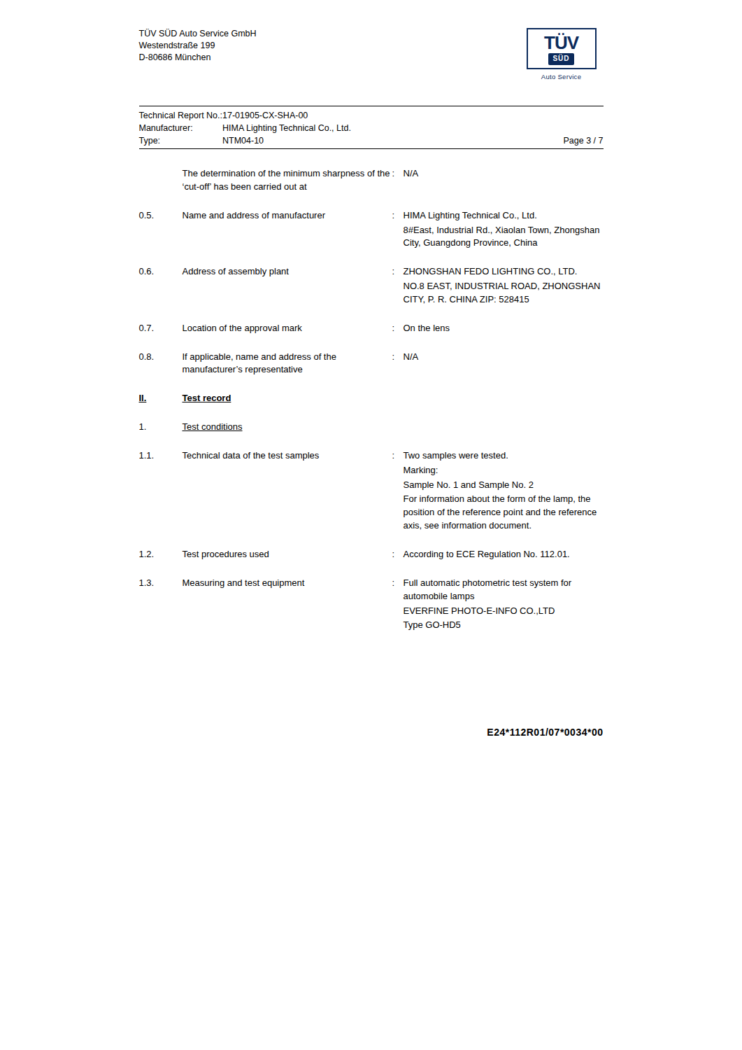TÜV SÜD Auto Service GmbH
Westendstraße 199
D-80686 München
TÜV
SÜD
Auto Service
| Technical Report No.: | 17-01905-CX-SHA-00 | |
| Manufacturer: | HIMA Lighting Technical Co., Ltd. | |
| Type: | NTM04-10 | Page 3 / 7 |
| | The determination of the minimum sharpness of the ‘cut-off’ has been carried out at | : | N/A |
| 0.5. | Name and address of manufacturer | : | HIMA Lighting Technical Co., Ltd. 8#East, Industrial Rd., Xiaolan Town, Zhongshan City, Guangdong Province, China |
| 0.6. | Address of assembly plant | : | ZHONGSHAN FEDO LIGHTING CO., LTD. NO.8 EAST, INDUSTRIAL ROAD, ZHONGSHAN CITY, P. R. CHINA ZIP: 528415 |
| 0.7. | Location of the approval mark | : | On the lens |
| 0.8. | If applicable, name and address of the manufacturer’s representative | : | N/A |
| II. | Test record |
| 1. | Test conditions |
| 1.1. | Technical data of the test samples | : | Two samples were tested. Marking: Sample No. 1 and Sample No. 2 For information about the form of the lamp, the position of the reference point and the reference axis, see information document. |
| 1.2. | Test procedures used | : | According to ECE Regulation No. 112.01. |
| 1.3. | Measuring and test equipment | : | Full automatic photometric test system for automobile lamps EVERFINE PHOTO-E-INFO CO.,LTD Type GO-HD5 |
E24*112R01/07*0034*00